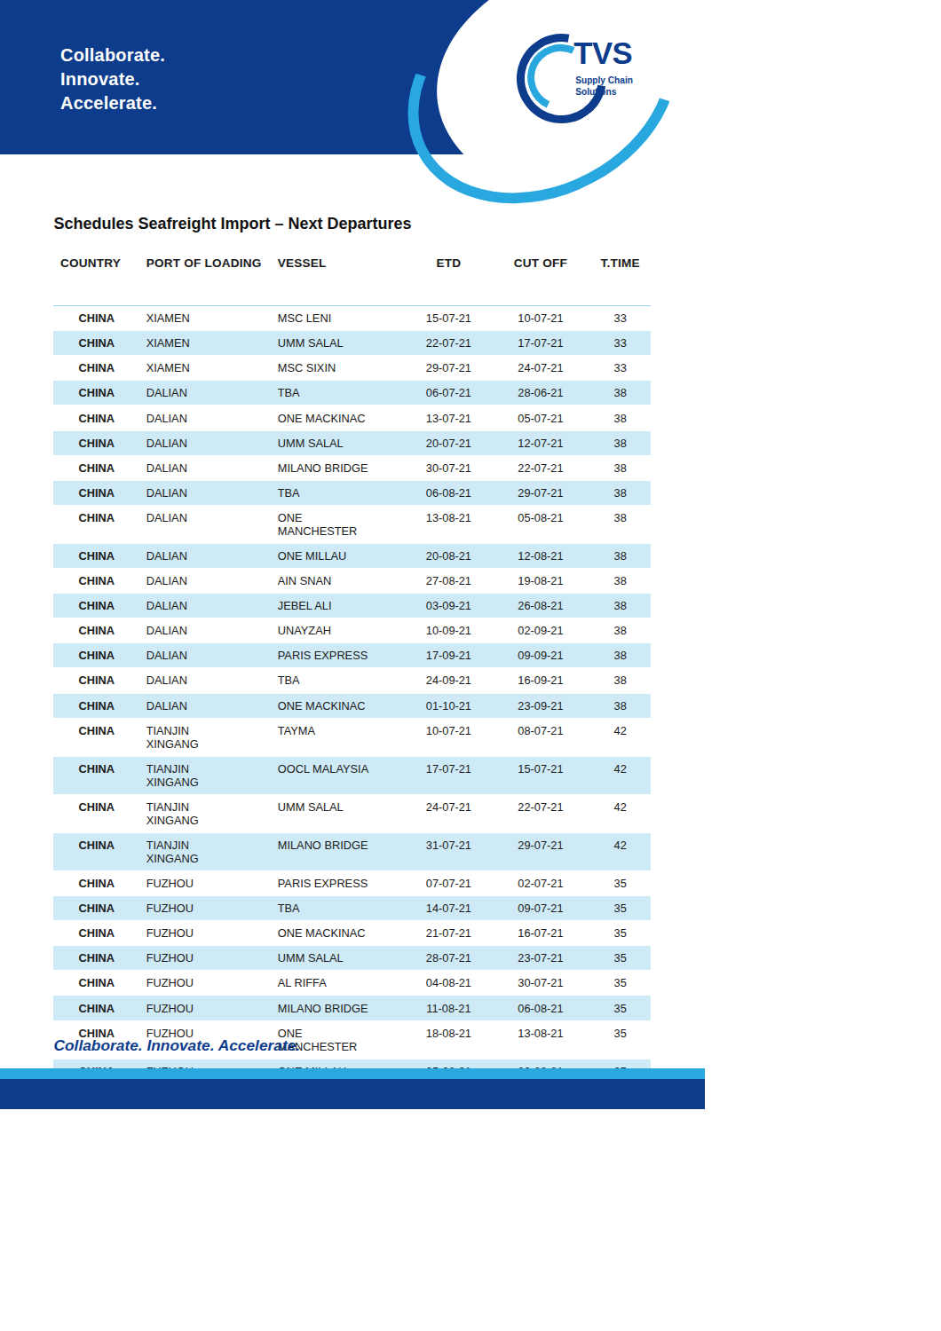Collaborate.
Innovate.
Accelerate.
TVS
Supply Chain
Solutions
Schedules Seafreight Import – Next Departures
| COUNTRY | PORT OF LOADING | VESSEL | ETD | CUT OFF | T.TIME |
| --- | --- | --- | --- | --- | --- |
| CHINA | XIAMEN | MSC LENI | 15-07-21 | 10-07-21 | 33 |
| CHINA | XIAMEN | UMM SALAL | 22-07-21 | 17-07-21 | 33 |
| CHINA | XIAMEN | MSC SIXIN | 29-07-21 | 24-07-21 | 33 |
| CHINA | DALIAN | TBA | 06-07-21 | 28-06-21 | 38 |
| CHINA | DALIAN | ONE MACKINAC | 13-07-21 | 05-07-21 | 38 |
| CHINA | DALIAN | UMM SALAL | 20-07-21 | 12-07-21 | 38 |
| CHINA | DALIAN | MILANO BRIDGE | 30-07-21 | 22-07-21 | 38 |
| CHINA | DALIAN | TBA | 06-08-21 | 29-07-21 | 38 |
| CHINA | DALIAN | ONE MANCHESTER | 13-08-21 | 05-08-21 | 38 |
| CHINA | DALIAN | ONE MILLAU | 20-08-21 | 12-08-21 | 38 |
| CHINA | DALIAN | AIN SNAN | 27-08-21 | 19-08-21 | 38 |
| CHINA | DALIAN | JEBEL ALI | 03-09-21 | 26-08-21 | 38 |
| CHINA | DALIAN | UNAYZAH | 10-09-21 | 02-09-21 | 38 |
| CHINA | DALIAN | PARIS EXPRESS | 17-09-21 | 09-09-21 | 38 |
| CHINA | DALIAN | TBA | 24-09-21 | 16-09-21 | 38 |
| CHINA | DALIAN | ONE MACKINAC | 01-10-21 | 23-09-21 | 38 |
| CHINA | TIANJIN XINGANG | TAYMA | 10-07-21 | 08-07-21 | 42 |
| CHINA | TIANJIN XINGANG | OOCL MALAYSIA | 17-07-21 | 15-07-21 | 42 |
| CHINA | TIANJIN XINGANG | UMM SALAL | 24-07-21 | 22-07-21 | 42 |
| CHINA | TIANJIN XINGANG | MILANO BRIDGE | 31-07-21 | 29-07-21 | 42 |
| CHINA | FUZHOU | PARIS EXPRESS | 07-07-21 | 02-07-21 | 35 |
| CHINA | FUZHOU | TBA | 14-07-21 | 09-07-21 | 35 |
| CHINA | FUZHOU | ONE MACKINAC | 21-07-21 | 16-07-21 | 35 |
| CHINA | FUZHOU | UMM SALAL | 28-07-21 | 23-07-21 | 35 |
| CHINA | FUZHOU | AL RIFFA | 04-08-21 | 30-07-21 | 35 |
| CHINA | FUZHOU | MILANO BRIDGE | 11-08-21 | 06-08-21 | 35 |
| CHINA | FUZHOU | ONE MANCHESTER | 18-08-21 | 13-08-21 | 35 |
| CHINA | FUZHOU | ONE MILLAU | 25-08-21 | 20-08-21 | 35 |
| CHINA | FUZHOU | TBA | 01-09-21 | 27-08-21 | 35 |
Collaborate. Innovate. Accelerate.